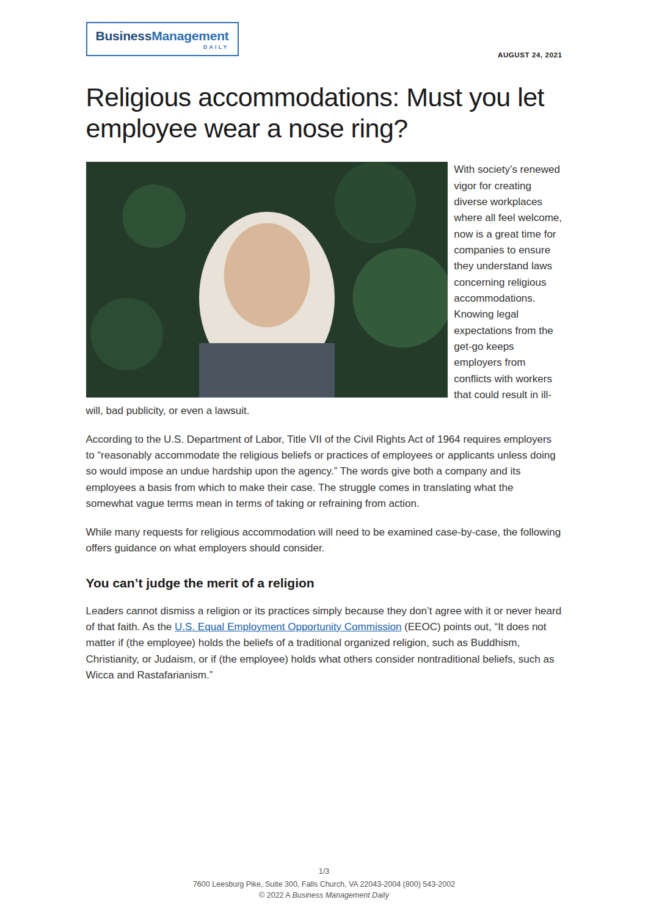Business Management
DAILY
AUGUST 24, 2021
Religious accommodations: Must you let employee wear a nose ring?
With society’s renewed vigor for creating diverse workplaces where all feel welcome, now is a great time for companies to ensure they understand laws concerning religious accommodations. Knowing legal expectations from the get-go keeps employers from conflicts with workers that could result in ill-will, bad publicity, or even a lawsuit.
According to the U.S. Department of Labor, Title VII of the Civil Rights Act of 1964 requires employers to “reasonably accommodate the religious beliefs or practices of employees or applicants unless doing so would impose an undue hardship upon the agency.” The words give both a company and its employees a basis from which to make their case. The struggle comes in translating what the somewhat vague terms mean in terms of taking or refraining from action.
While many requests for religious accommodation will need to be examined case-by-case, the following offers guidance on what employers should consider.
You can’t judge the merit of a religion
Leaders cannot dismiss a religion or its practices simply because they don’t agree with it or never heard of that faith. As the U.S. Equal Employment Opportunity Commission (EEOC) points out, “It does not matter if (the employee) holds the beliefs of a traditional organized religion, such as Buddhism, Christianity, or Judaism, or if (the employee) holds what others consider nontraditional beliefs, such as Wicca and Rastafarianism.”
1/3
7600 Leesburg Pike, Suite 300, Falls Church, VA 22043-2004 (800) 543-2002
© 2022 A Business Management Daily